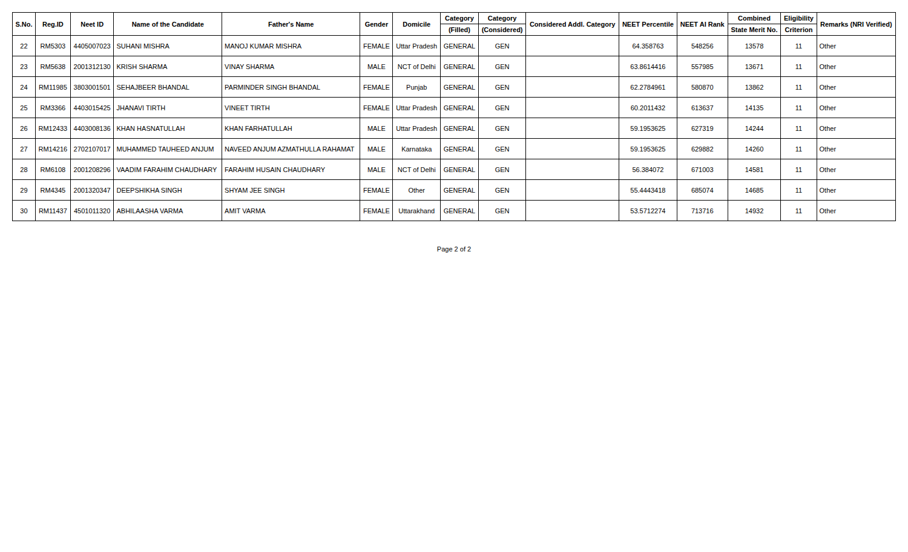| S.No. | Reg.ID | Neet ID | Name of the Candidate | Father's Name | Gender | Domicile | Category | Category | Considered Addl. Category | NEET Percentile | NEET AI Rank | Combined | Eligibility | Remarks (NRI Verified) |
| --- | --- | --- | --- | --- | --- | --- | --- | --- | --- | --- | --- | --- | --- | --- |
| (Filled) | (Considered) | State Merit No. | Criterion |
| 22 | RM5303 | 4405007023 | SUHANI MISHRA | MANOJ KUMAR MISHRA | FEMALE | Uttar Pradesh | GENERAL | GEN | | 64.358763 | 548256 | 13578 | 11 | Other |
| 23 | RM5638 | 2001312130 | KRISH SHARMA | VINAY SHARMA | MALE | NCT of Delhi | GENERAL | GEN | | 63.8614416 | 557985 | 13671 | 11 | Other |
| 24 | RM11985 | 3803001501 | SEHAJBEER BHANDAL | PARMINDER SINGH BHANDAL | FEMALE | Punjab | GENERAL | GEN | | 62.2784961 | 580870 | 13862 | 11 | Other |
| 25 | RM3366 | 4403015425 | JHANAVI TIRTH | VINEET TIRTH | FEMALE | Uttar Pradesh | GENERAL | GEN | | 60.2011432 | 613637 | 14135 | 11 | Other |
| 26 | RM12433 | 4403008136 | KHAN HASNATULLAH | KHAN FARHATULLAH | MALE | Uttar Pradesh | GENERAL | GEN | | 59.1953625 | 627319 | 14244 | 11 | Other |
| 27 | RM14216 | 2702107017 | MUHAMMED TAUHEED ANJUM | NAVEED ANJUM AZMATHULLA RAHAMAT | MALE | Karnataka | GENERAL | GEN | | 59.1953625 | 629882 | 14260 | 11 | Other |
| 28 | RM6108 | 2001208296 | VAADIM FARAHIM CHAUDHARY | FARAHIM HUSAIN CHAUDHARY | MALE | NCT of Delhi | GENERAL | GEN | | 56.384072 | 671003 | 14581 | 11 | Other |
| 29 | RM4345 | 2001320347 | DEEPSHIKHA SINGH | SHYAM JEE SINGH | FEMALE | Other | GENERAL | GEN | | 55.4443418 | 685074 | 14685 | 11 | Other |
| 30 | RM11437 | 4501011320 | ABHILAASHA VARMA | AMIT VARMA | FEMALE | Uttarakhand | GENERAL | GEN | | 53.5712274 | 713716 | 14932 | 11 | Other |
Page 2 of 2